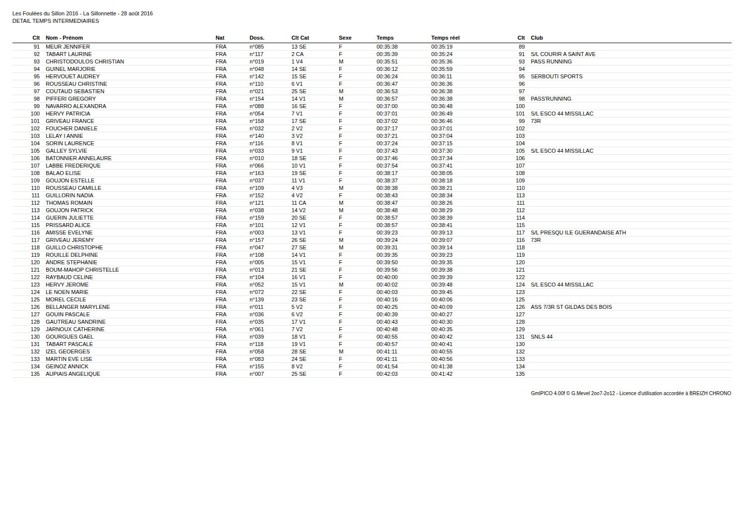Les Foulées du Sillon 2016 - La Sillonnette - 28 août 2016
DETAIL TEMPS INTERMEDIAIRES
| Clt | Nom - Prénom | Nat | Doss. | Clt Cat | Sexe | Temps | Temps réel | Clt | Club |
| --- | --- | --- | --- | --- | --- | --- | --- | --- | --- |
| 91 | MEUR JENNIFER | FRA | n°085 | 13 SE | F | 00:35:38 | 00:35:19 | 89 | |
| 92 | TABART LAURINE | FRA | n°117 | 2 CA | F | 00:35:39 | 00:35:24 | 91 | S/L COURIR A SAINT AVE |
| 93 | CHRISTODOULOS CHRISTIAN | FRA | n°019 | 1 V4 | M | 00:35:51 | 00:35:36 | 93 | PASS RUNNING |
| 94 | GUINEL MARJORIE | FRA | n°048 | 14 SE | F | 00:36:12 | 00:35:59 | 94 | |
| 95 | HERVOUET AUDREY | FRA | n°142 | 15 SE | F | 00:36:24 | 00:36:11 | 95 | SERBOUTI SPORTS |
| 96 | ROUSSEAU CHRISTINE | FRA | n°110 | 6 V1 | F | 00:36:47 | 00:36:36 | 96 | |
| 97 | COUTAUD SEBASTIEN | FRA | n°021 | 25 SE | M | 00:36:53 | 00:36:38 | 97 | |
| 98 | PIFFERI GREGORY | FRA | n°154 | 14 V1 | M | 00:36:57 | 00:36:38 | 98 | PASS'RUNNING |
| 99 | NAVARRO ALEXANDRA | FRA | n°088 | 16 SE | F | 00:37:00 | 00:36:48 | 100 | |
| 100 | HERVY PATRICIA | FRA | n°054 | 7 V1 | F | 00:37:01 | 00:36:49 | 101 | S/L ESCO 44 MISSILLAC |
| 101 | GRIVEAU FRANCE | FRA | n°158 | 17 SE | F | 00:37:02 | 00:36:46 | 99 | 73R |
| 102 | FOUCHER DANIELE | FRA | n°032 | 2 V2 | F | 00:37:17 | 00:37:01 | 102 | |
| 103 | LELAY I ANNIE | FRA | n°140 | 3 V2 | F | 00:37:21 | 00:37:04 | 103 | |
| 104 | SORIN LAURENCE | FRA | n°116 | 8 V1 | F | 00:37:24 | 00:37:15 | 104 | |
| 105 | GALLEY SYLVIE | FRA | n°033 | 9 V1 | F | 00:37:43 | 00:37:30 | 105 | S/L ESCO 44 MISSILLAC |
| 106 | BATONNIER ANNELAURE | FRA | n°010 | 18 SE | F | 00:37:46 | 00:37:34 | 106 | |
| 107 | LABBE FREDERIQUE | FRA | n°066 | 10 V1 | F | 00:37:54 | 00:37:41 | 107 | |
| 108 | BALAO ELISE | FRA | n°163 | 19 SE | F | 00:38:17 | 00:38:05 | 108 | |
| 109 | GOUJON ESTELLE | FRA | n°037 | 11 V1 | F | 00:38:37 | 00:38:18 | 109 | |
| 110 | ROUSSEAU CAMILLE | FRA | n°109 | 4 V3 | M | 00:38:38 | 00:38:21 | 110 | |
| 111 | GUILLORIN NADIA | FRA | n°152 | 4 V2 | F | 00:38:43 | 00:38:34 | 113 | |
| 112 | THOMAS ROMAIN | FRA | n°121 | 11 CA | M | 00:38:47 | 00:38:26 | 111 | |
| 113 | GOUJON PATRICK | FRA | n°038 | 14 V2 | M | 00:38:48 | 00:38:29 | 112 | |
| 114 | GUERIN JULIETTE | FRA | n°159 | 20 SE | F | 00:38:57 | 00:38:39 | 114 | |
| 115 | PRISSARD ALICE | FRA | n°101 | 12 V1 | F | 00:38:57 | 00:38:41 | 115 | |
| 116 | AMISSE EVELYNE | FRA | n°003 | 13 V1 | F | 00:39:23 | 00:39:13 | 117 | S/L PRESQU ILE GUERANDAISE ATH |
| 117 | GRIVEAU JEREMY | FRA | n°157 | 26 SE | M | 00:39:24 | 00:39:07 | 116 | 73R |
| 118 | GUILLO CHRISTOPHE | FRA | n°047 | 27 SE | M | 00:39:31 | 00:39:14 | 118 | |
| 119 | ROUILLE DELPHINE | FRA | n°108 | 14 V1 | F | 00:39:35 | 00:39:23 | 119 | |
| 120 | ANDRE STEPHANIE | FRA | n°005 | 15 V1 | F | 00:39:50 | 00:39:35 | 120 | |
| 121 | BOUM-MAHOP CHRISTELLE | FRA | n°013 | 21 SE | F | 00:39:56 | 00:39:38 | 121 | |
| 122 | RAYBAUD CELINE | FRA | n°104 | 16 V1 | F | 00:40:00 | 00:39:39 | 122 | |
| 123 | HERVY JEROME | FRA | n°052 | 15 V1 | M | 00:40:02 | 00:39:48 | 124 | S/L ESCO 44 MISSILLAC |
| 124 | LE NOEN MARIE | FRA | n°072 | 22 SE | F | 00:40:03 | 00:39:45 | 123 | |
| 125 | MOREL CECILE | FRA | n°139 | 23 SE | F | 00:40:16 | 00:40:06 | 125 | |
| 126 | BELLANGER MARYLENE | FRA | n°011 | 5 V2 | F | 00:40:25 | 00:40:09 | 126 | ASS 7/3R ST GILDAS DES BOIS |
| 127 | GOUIN PASCALE | FRA | n°036 | 6 V2 | F | 00:40:39 | 00:40:27 | 127 | |
| 128 | GAUTREAU SANDRINE | FRA | n°035 | 17 V1 | F | 00:40:43 | 00:40:30 | 128 | |
| 129 | JARNOUX CATHERINE | FRA | n°061 | 7 V2 | F | 00:40:48 | 00:40:35 | 129 | |
| 130 | GOURGUES GAEL | FRA | n°039 | 18 V1 | F | 00:40:55 | 00:40:42 | 131 | SNLS 44 |
| 131 | TABART PASCALE | FRA | n°118 | 19 V1 | F | 00:40:57 | 00:40:41 | 130 | |
| 132 | IZEL GEOERGES | FRA | n°058 | 28 SE | M | 00:41:11 | 00:40:55 | 132 | |
| 133 | MARTIN EVE LISE | FRA | n°083 | 24 SE | F | 00:41:11 | 00:40:56 | 133 | |
| 134 | GEINOZ ANNICK | FRA | n°155 | 8 V2 | F | 00:41:54 | 00:41:38 | 134 | |
| 135 | AUPIAIS ANGELIQUE | FRA | n°007 | 25 SE | F | 00:42:03 | 00:41:42 | 135 | |
| GmIPICO 4.00f © G.Mevel 2oo7-2o12 - Licence d'utilisation accordée à BREIZH CHRONO |